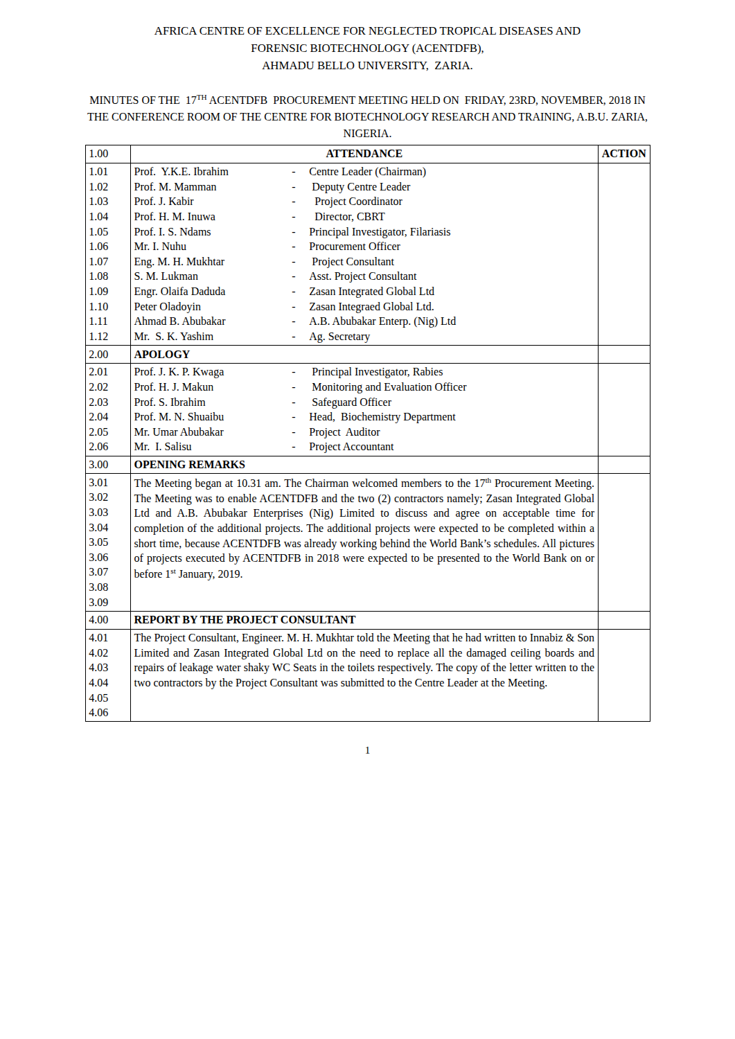AFRICA CENTRE OF EXCELLENCE FOR NEGLECTED TROPICAL DISEASES AND
FORENSIC BIOTECHNOLOGY (ACENTDFB),
AHMADU BELLO UNIVERSITY, ZARIA.
MINUTES OF THE 17TH ACENTDFB PROCUREMENT MEETING HELD ON FRIDAY, 23RD, NOVEMBER, 2018 IN THE CONFERENCE ROOM OF THE CENTRE FOR BIOTECHNOLOGY RESEARCH AND TRAINING, A.B.U. ZARIA, NIGERIA.
| 1.00 | ATTENDANCE | ACTION |
| 1.01 1.02 1.03 1.04 1.05 1.06 1.07 1.08 1.09 1.10 1.11 1.12 | Prof. Y.K.E. Ibrahim - Centre Leader (Chairman) Prof. M. Mamman - Deputy Centre Leader Prof. J. Kabir - Project Coordinator Prof. H. M. Inuwa - Director, CBRT Prof. I. S. Ndams - Principal Investigator, Filariasis Mr. I. Nuhu - Procurement Officer Eng. M. H. Mukhtar - Project Consultant S. M. Lukman - Asst. Project Consultant Engr. Olaifa Daduda - Zasan Integrated Global Ltd Peter Oladoyin - Zasan Integraed Global Ltd. Ahmad B. Abubakar - A.B. Abubakar Enterp. (Nig) Ltd Mr. S. K. Yashim - Ag. Secretary | |
| 2.00 | APOLOGY | |
| 2.01 2.02 2.03 2.04 2.05 2.06 | Prof. J. K. P. Kwaga - Principal Investigator, Rabies Prof. H. J. Makun - Monitoring and Evaluation Officer Prof. S. Ibrahim - Safeguard Officer Prof. M. N. Shuaibu - Head, Biochemistry Department Mr. Umar Abubakar - Project Auditor Mr. I. Salisu - Project Accountant | |
| 3.00 | OPENING REMARKS | |
| 3.01 3.02 3.03 3.04 3.05 3.06 3.07 3.08 3.09 | The Meeting began at 10.31 am. The Chairman welcomed members to the 17 th Procurement Meeting. The Meeting was to enable ACENTDFB and the two (2) contractors namely; Zasan Integrated Global Ltd and A.B. Abubakar Enterprises (Nig) Limited to discuss and agree on acceptable time for completion of the additional projects. The additional projects were expected to be completed within a short time, because ACENTDFB was already working behind the World Bank’s schedules. All pictures of projects executed by ACENTDFB in 2018 were expected to be presented to the World Bank on or before 1 st January, 2019. | |
| 4.00 | REPORT BY THE PROJECT CONSULTANT | |
| 4.01 4.02 4.03 4.04 4.05 4.06 | The Project Consultant, Engineer. M. H. Mukhtar told the Meeting that he had written to Innabiz & Son Limited and Zasan Integrated Global Ltd on the need to replace all the damaged ceiling boards and repairs of leakage water shaky WC Seats in the toilets respectively. The copy of the letter written to the two contractors by the Project Consultant was submitted to the Centre Leader at the Meeting. | |
1